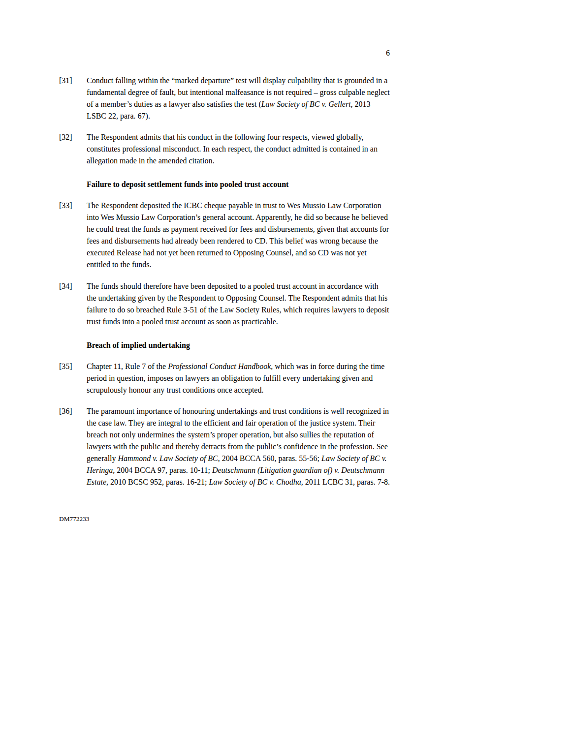6
[31]
Conduct falling within the “marked departure” test will display culpability that is grounded in a fundamental degree of fault, but intentional malfeasance is not required – gross culpable neglect of a member’s duties as a lawyer also satisfies the test (Law Society of BC v. Gellert, 2013 LSBC 22, para. 67).
[32]
The Respondent admits that his conduct in the following four respects, viewed globally, constitutes professional misconduct. In each respect, the conduct admitted is contained in an allegation made in the amended citation.
Failure to deposit settlement funds into pooled trust account
[33]
The Respondent deposited the ICBC cheque payable in trust to Wes Mussio Law Corporation into Wes Mussio Law Corporation’s general account. Apparently, he did so because he believed he could treat the funds as payment received for fees and disbursements, given that accounts for fees and disbursements had already been rendered to CD. This belief was wrong because the executed Release had not yet been returned to Opposing Counsel, and so CD was not yet entitled to the funds.
[34]
The funds should therefore have been deposited to a pooled trust account in accordance with the undertaking given by the Respondent to Opposing Counsel. The Respondent admits that his failure to do so breached Rule 3-51 of the Law Society Rules, which requires lawyers to deposit trust funds into a pooled trust account as soon as practicable.
Breach of implied undertaking
[35]
Chapter 11, Rule 7 of the Professional Conduct Handbook, which was in force during the time period in question, imposes on lawyers an obligation to fulfill every undertaking given and scrupulously honour any trust conditions once accepted.
[36]
The paramount importance of honouring undertakings and trust conditions is well recognized in the case law. They are integral to the efficient and fair operation of the justice system. Their breach not only undermines the system’s proper operation, but also sullies the reputation of lawyers with the public and thereby detracts from the public’s confidence in the profession. See generally Hammond v. Law Society of BC, 2004 BCCA 560, paras. 55-56; Law Society of BC v. Heringa, 2004 BCCA 97, paras. 10-11; Deutschmann (Litigation guardian of) v. Deutschmann Estate, 2010 BCSC 952, paras. 16-21; Law Society of BC v. Chodha, 2011 LCBC 31, paras. 7-8.
DM772233